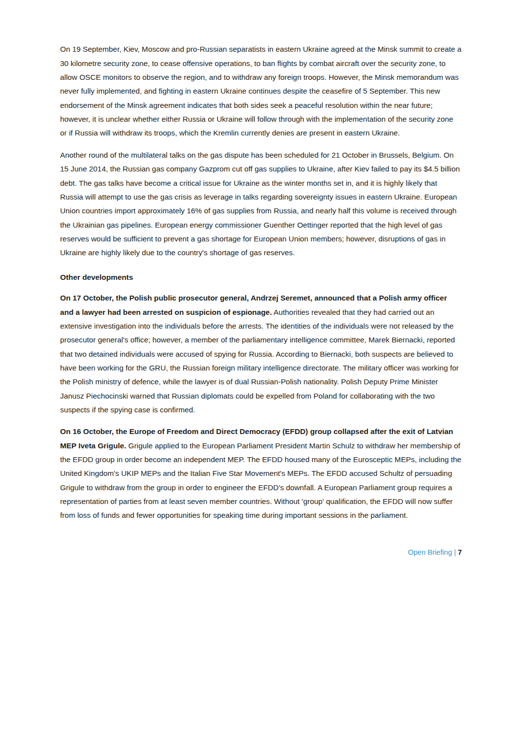On 19 September, Kiev, Moscow and pro-Russian separatists in eastern Ukraine agreed at the Minsk summit to create a 30 kilometre security zone, to cease offensive operations, to ban flights by combat aircraft over the security zone, to allow OSCE monitors to observe the region, and to withdraw any foreign troops. However, the Minsk memorandum was never fully implemented, and fighting in eastern Ukraine continues despite the ceasefire of 5 September. This new endorsement of the Minsk agreement indicates that both sides seek a peaceful resolution within the near future; however, it is unclear whether either Russia or Ukraine will follow through with the implementation of the security zone or if Russia will withdraw its troops, which the Kremlin currently denies are present in eastern Ukraine.
Another round of the multilateral talks on the gas dispute has been scheduled for 21 October in Brussels, Belgium. On 15 June 2014, the Russian gas company Gazprom cut off gas supplies to Ukraine, after Kiev failed to pay its $4.5 billion debt. The gas talks have become a critical issue for Ukraine as the winter months set in, and it is highly likely that Russia will attempt to use the gas crisis as leverage in talks regarding sovereignty issues in eastern Ukraine. European Union countries import approximately 16% of gas supplies from Russia, and nearly half this volume is received through the Ukrainian gas pipelines. European energy commissioner Guenther Oettinger reported that the high level of gas reserves would be sufficient to prevent a gas shortage for European Union members; however, disruptions of gas in Ukraine are highly likely due to the country's shortage of gas reserves.
Other developments
On 17 October, the Polish public prosecutor general, Andrzej Seremet, announced that a Polish army officer and a lawyer had been arrested on suspicion of espionage. Authorities revealed that they had carried out an extensive investigation into the individuals before the arrests. The identities of the individuals were not released by the prosecutor general's office; however, a member of the parliamentary intelligence committee, Marek Biernacki, reported that two detained individuals were accused of spying for Russia. According to Biernacki, both suspects are believed to have been working for the GRU, the Russian foreign military intelligence directorate. The military officer was working for the Polish ministry of defence, while the lawyer is of dual Russian-Polish nationality. Polish Deputy Prime Minister Janusz Piechocinski warned that Russian diplomats could be expelled from Poland for collaborating with the two suspects if the spying case is confirmed.
On 16 October, the Europe of Freedom and Direct Democracy (EFDD) group collapsed after the exit of Latvian MEP Iveta Grigule. Grigule applied to the European Parliament President Martin Schulz to withdraw her membership of the EFDD group in order become an independent MEP. The EFDD housed many of the Eurosceptic MEPs, including the United Kingdom's UKIP MEPs and the Italian Five Star Movement's MEPs. The EFDD accused Schultz of persuading Grigule to withdraw from the group in order to engineer the EFDD's downfall. A European Parliament group requires a representation of parties from at least seven member countries. Without 'group' qualification, the EFDD will now suffer from loss of funds and fewer opportunities for speaking time during important sessions in the parliament.
Open Briefing | 7